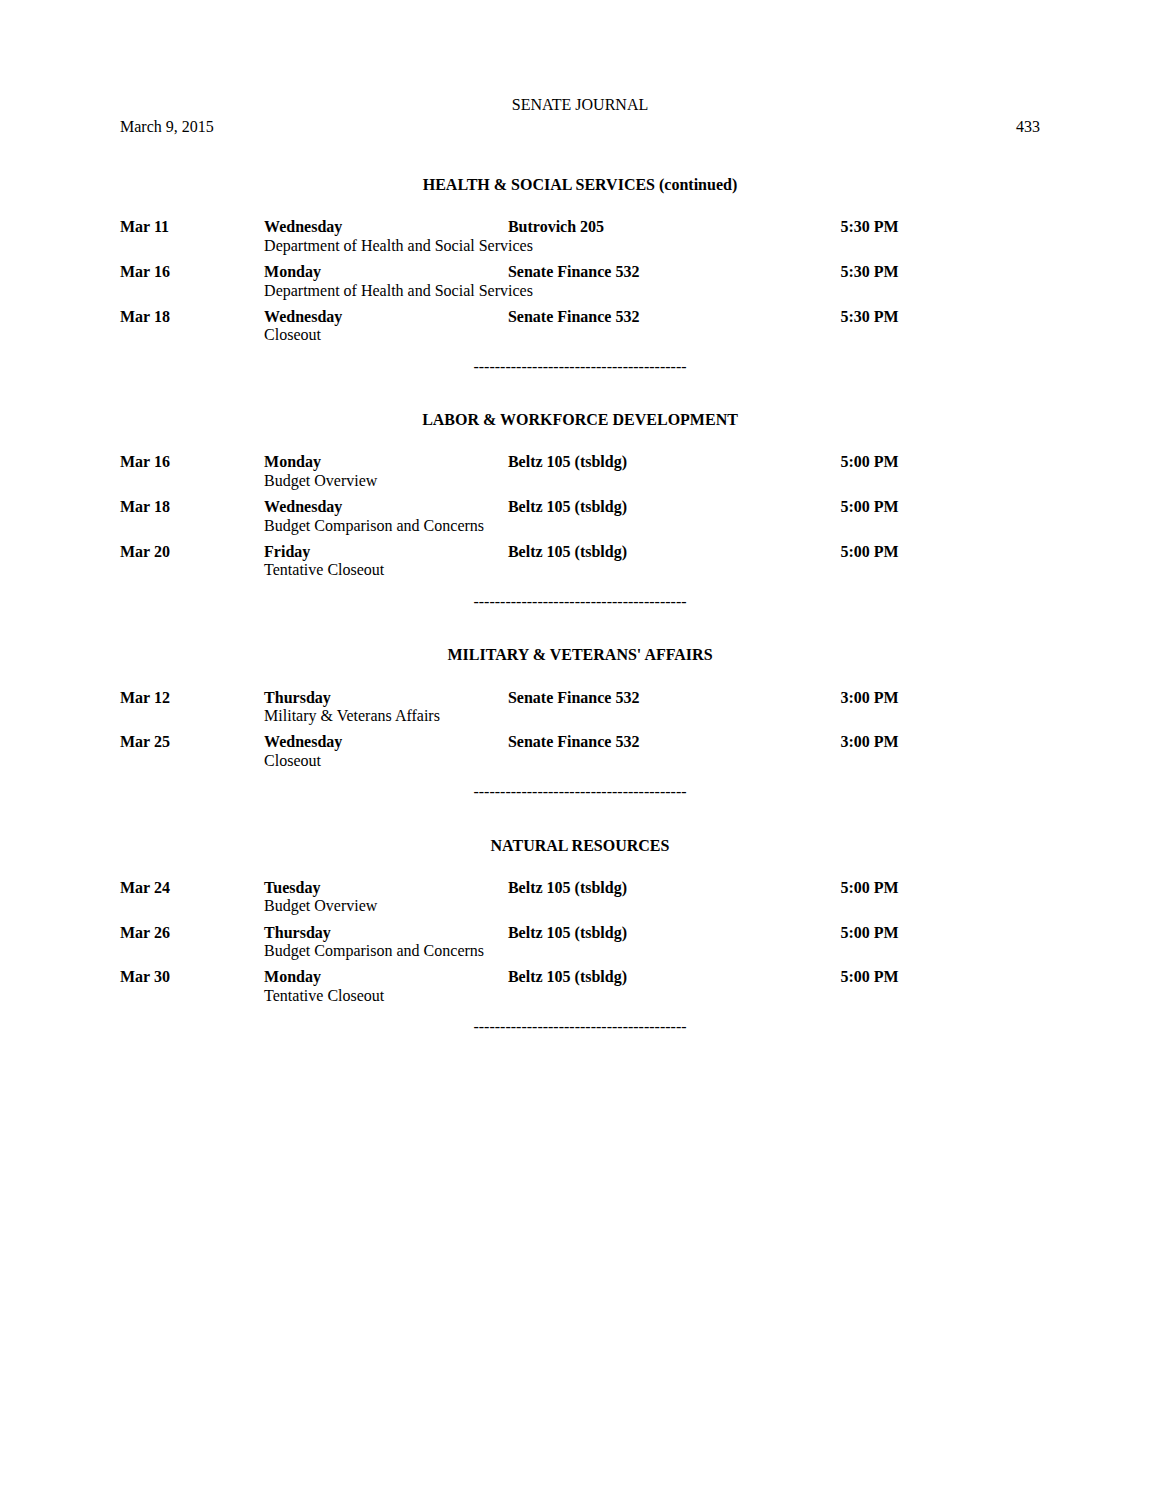SENATE JOURNAL
March 9, 2015 433
HEALTH & SOCIAL SERVICES (continued)
| Mar 11 | Wednesday | Butrovich 205 | 5:30 PM |
| | Department of Health and Social Services |
| Mar 16 | Monday | Senate Finance 532 | 5:30 PM |
| | Department of Health and Social Services |
| Mar 18 | Wednesday | Senate Finance 532 | 5:30 PM |
| | Closeout |
----------------------------------------
LABOR & WORKFORCE DEVELOPMENT
| Mar 16 | Monday | Beltz 105 (tsbldg) | 5:00 PM |
| | Budget Overview |
| Mar 18 | Wednesday | Beltz 105 (tsbldg) | 5:00 PM |
| | Budget Comparison and Concerns |
| Mar 20 | Friday | Beltz 105 (tsbldg) | 5:00 PM |
| | Tentative Closeout |
----------------------------------------
MILITARY & VETERANS' AFFAIRS
| Mar 12 | Thursday | Senate Finance 532 | 3:00 PM |
| | Military & Veterans Affairs |
| Mar 25 | Wednesday | Senate Finance 532 | 3:00 PM |
| | Closeout |
----------------------------------------
NATURAL RESOURCES
| Mar 24 | Tuesday | Beltz 105 (tsbldg) | 5:00 PM |
| | Budget Overview |
| Mar 26 | Thursday | Beltz 105 (tsbldg) | 5:00 PM |
| | Budget Comparison and Concerns |
| Mar 30 | Monday | Beltz 105 (tsbldg) | 5:00 PM |
| | Tentative Closeout |
----------------------------------------